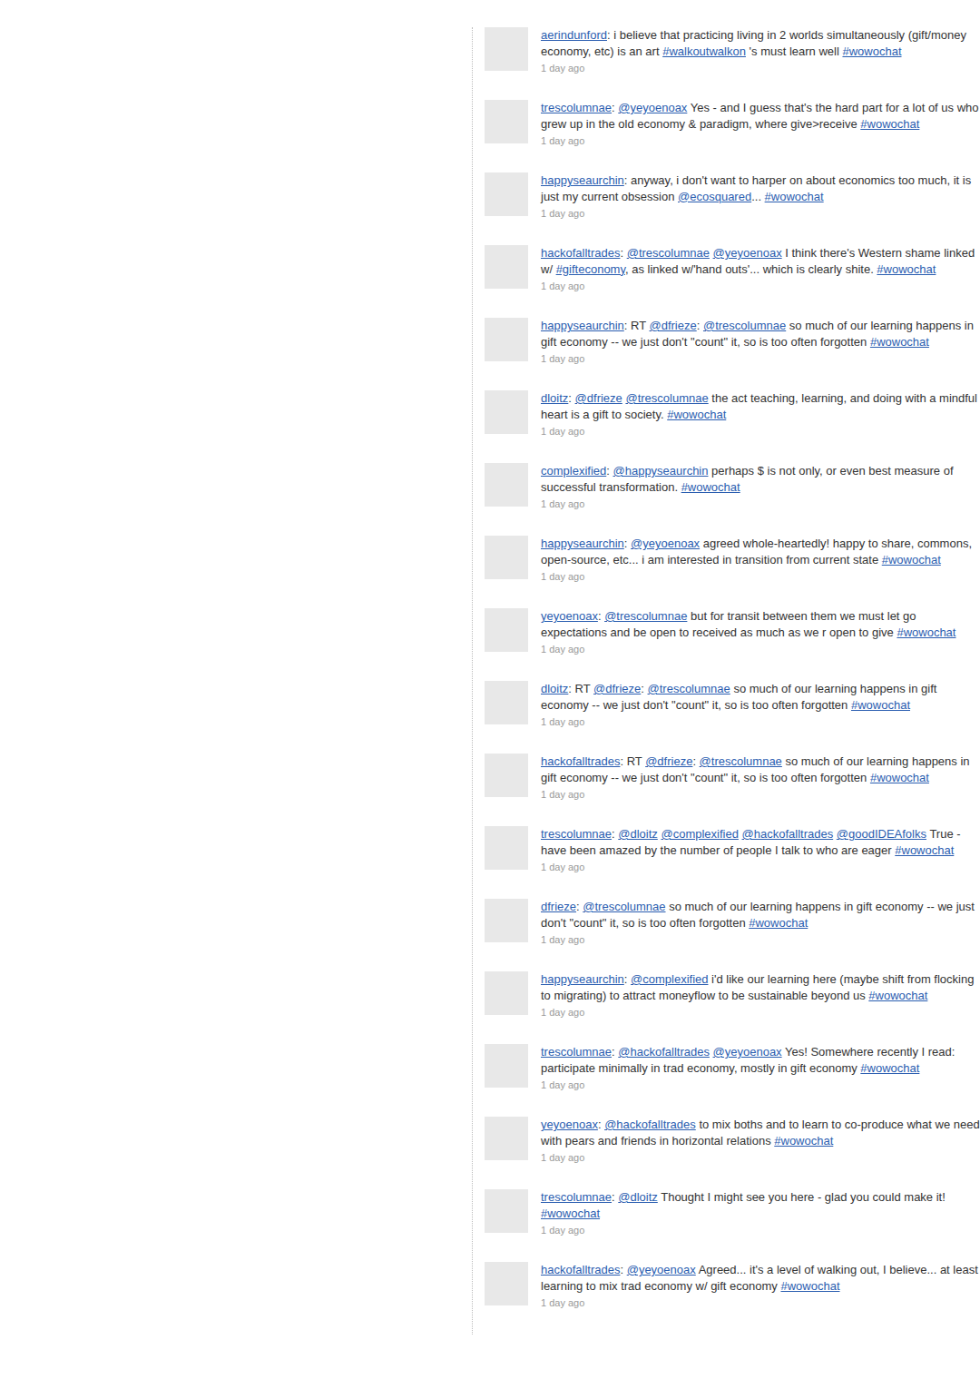aerindunford: i believe that practicing living in 2 worlds simultaneously (gift/money economy, etc) is an art #walkoutwalkon 's must learn well #wowochat
1 day ago
trescolumnae: @yeyoenoax Yes - and I guess that's the hard part for a lot of us who grew up in the old economy & paradigm, where give>receive #wowochat
1 day ago
happyseaurchin: anyway, i don't want to harper on about economics too much, it is just my current obsession @ecosquared... #wowochat
1 day ago
hackofalltrades: @trescolumnae @yeyoenoax I think there's Western shame linked w/ #gifteconomy, as linked w/'hand outs'... which is clearly shite. #wowochat
1 day ago
happyseaurchin: RT @dfrieze: @trescolumnae so much of our learning happens in gift economy -- we just don't "count" it, so is too often forgotten #wowochat
1 day ago
dloitz: @dfrieze @trescolumnae the act teaching, learning, and doing with a mindful heart is a gift to society. #wowochat
1 day ago
complexified: @happyseaurchin perhaps $ is not only, or even best measure of successful transformation. #wowochat
1 day ago
happyseaurchin: @yeyoenoax agreed whole-heartedly! happy to share, commons, open-source, etc... i am interested in transition from current state #wowochat
1 day ago
yeyoenoax: @trescolumnae but for transit between them we must let go expectations and be open to received as much as we r open to give #wowochat
1 day ago
dloitz: RT @dfrieze: @trescolumnae so much of our learning happens in gift economy -- we just don't "count" it, so is too often forgotten #wowochat
1 day ago
hackofalltrades: RT @dfrieze: @trescolumnae so much of our learning happens in gift economy -- we just don't "count" it, so is too often forgotten #wowochat
1 day ago
trescolumnae: @dloitz @complexified @hackofalltrades @goodIDEAfolks True - have been amazed by the number of people I talk to who are eager #wowochat
1 day ago
dfrieze: @trescolumnae so much of our learning happens in gift economy -- we just don't "count" it, so is too often forgotten #wowochat
1 day ago
happyseaurchin: @complexified i'd like our learning here (maybe shift from flocking to migrating) to attract moneyflow to be sustainable beyond us #wowochat
1 day ago
trescolumnae: @hackofalltrades @yeyoenoax Yes! Somewhere recently I read: participate minimally in trad economy, mostly in gift economy #wowochat
1 day ago
yeyoenoax: @hackofalltrades to mix boths and to learn to co-produce what we need with pears and friends in horizontal relations #wowochat
1 day ago
trescolumnae: @dloitz Thought I might see you here - glad you could make it! #wowochat
1 day ago
hackofalltrades: @yeyoenoax Agreed... it's a level of walking out, I believe... at least learning to mix trad economy w/ gift economy #wowochat
1 day ago